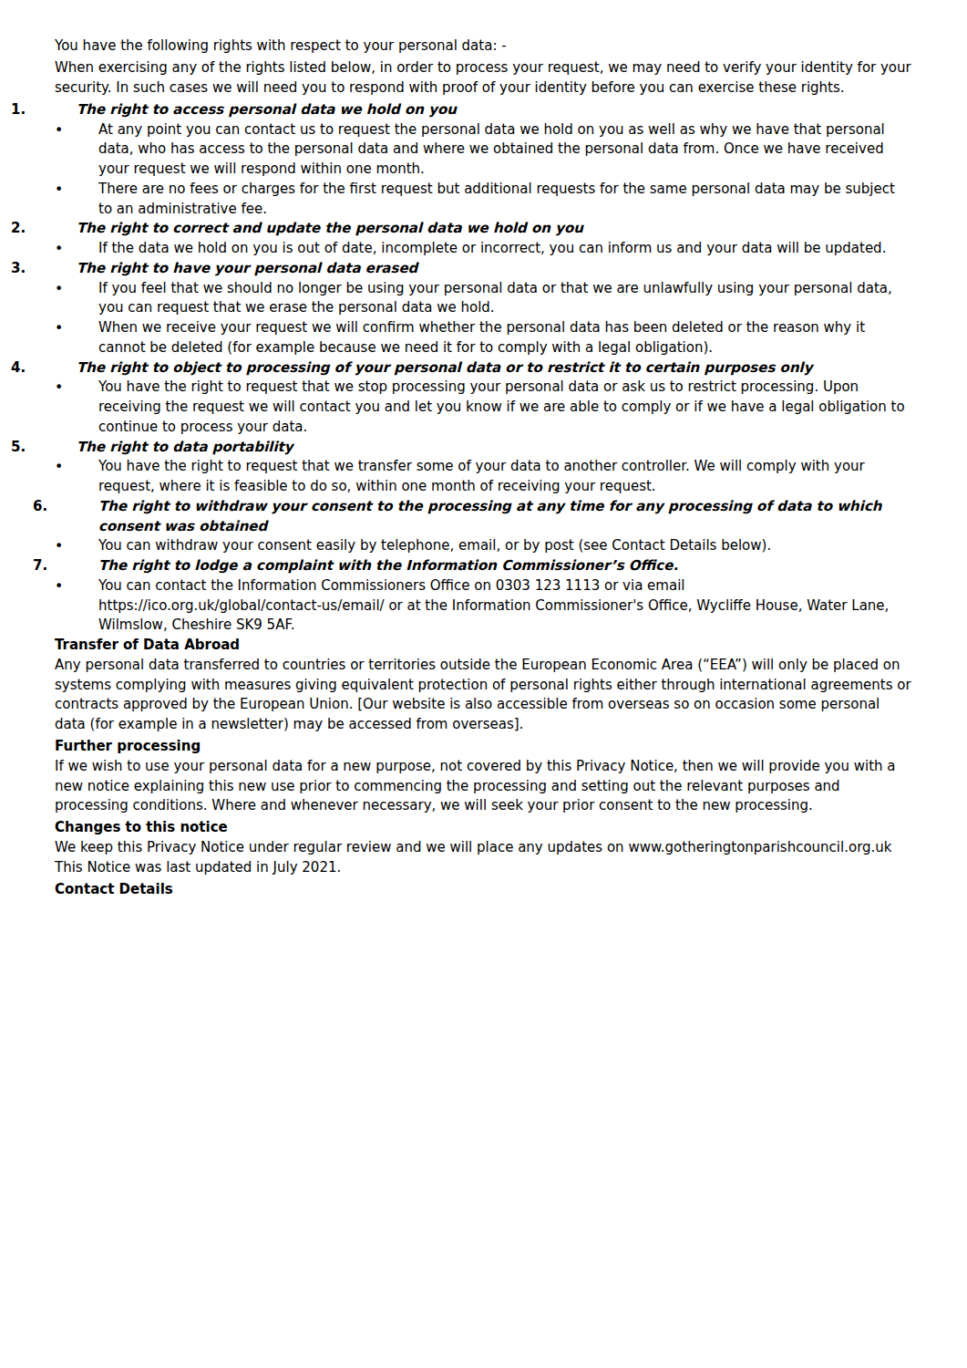You have the following rights with respect to your personal data: -
When exercising any of the rights listed below, in order to process your request, we may need to verify your identity for your security. In such cases we will need you to respond with proof of your identity before you can exercise these rights.
1. The right to access personal data we hold on you
At any point you can contact us to request the personal data we hold on you as well as why we have that personal data, who has access to the personal data and where we obtained the personal data from. Once we have received your request we will respond within one month.
There are no fees or charges for the first request but additional requests for the same personal data may be subject to an administrative fee.
2. The right to correct and update the personal data we hold on you
If the data we hold on you is out of date, incomplete or incorrect, you can inform us and your data will be updated.
3. The right to have your personal data erased
If you feel that we should no longer be using your personal data or that we are unlawfully using your personal data, you can request that we erase the personal data we hold.
When we receive your request we will confirm whether the personal data has been deleted or the reason why it cannot be deleted (for example because we need it for to comply with a legal obligation).
4. The right to object to processing of your personal data or to restrict it to certain purposes only
You have the right to request that we stop processing your personal data or ask us to restrict processing. Upon receiving the request we will contact you and let you know if we are able to comply or if we have a legal obligation to continue to process your data.
5. The right to data portability
You have the right to request that we transfer some of your data to another controller. We will comply with your request, where it is feasible to do so, within one month of receiving your request.
6. The right to withdraw your consent to the processing at any time for any processing of data to which consent was obtained
You can withdraw your consent easily by telephone, email, or by post (see Contact Details below).
7. The right to lodge a complaint with the Information Commissioner’s Office.
You can contact the Information Commissioners Office on 0303 123 1113 or via email https://ico.org.uk/global/contact-us/email/ or at the Information Commissioner's Office, Wycliffe House, Water Lane, Wilmslow, Cheshire SK9 5AF.
Transfer of Data Abroad
Any personal data transferred to countries or territories outside the European Economic Area (“EEA”) will only be placed on systems complying with measures giving equivalent protection of personal rights either through international agreements or contracts approved by the European Union. [Our website is also accessible from overseas so on occasion some personal data (for example in a newsletter) may be accessed from overseas].
Further processing
If we wish to use your personal data for a new purpose, not covered by this Privacy Notice, then we will provide you with a new notice explaining this new use prior to commencing the processing and setting out the relevant purposes and processing conditions. Where and whenever necessary, we will seek your prior consent to the new processing.
Changes to this notice
We keep this Privacy Notice under regular review and we will place any updates on www.gotheringtonparishcouncil.org.uk This Notice was last updated in July 2021.
Contact Details